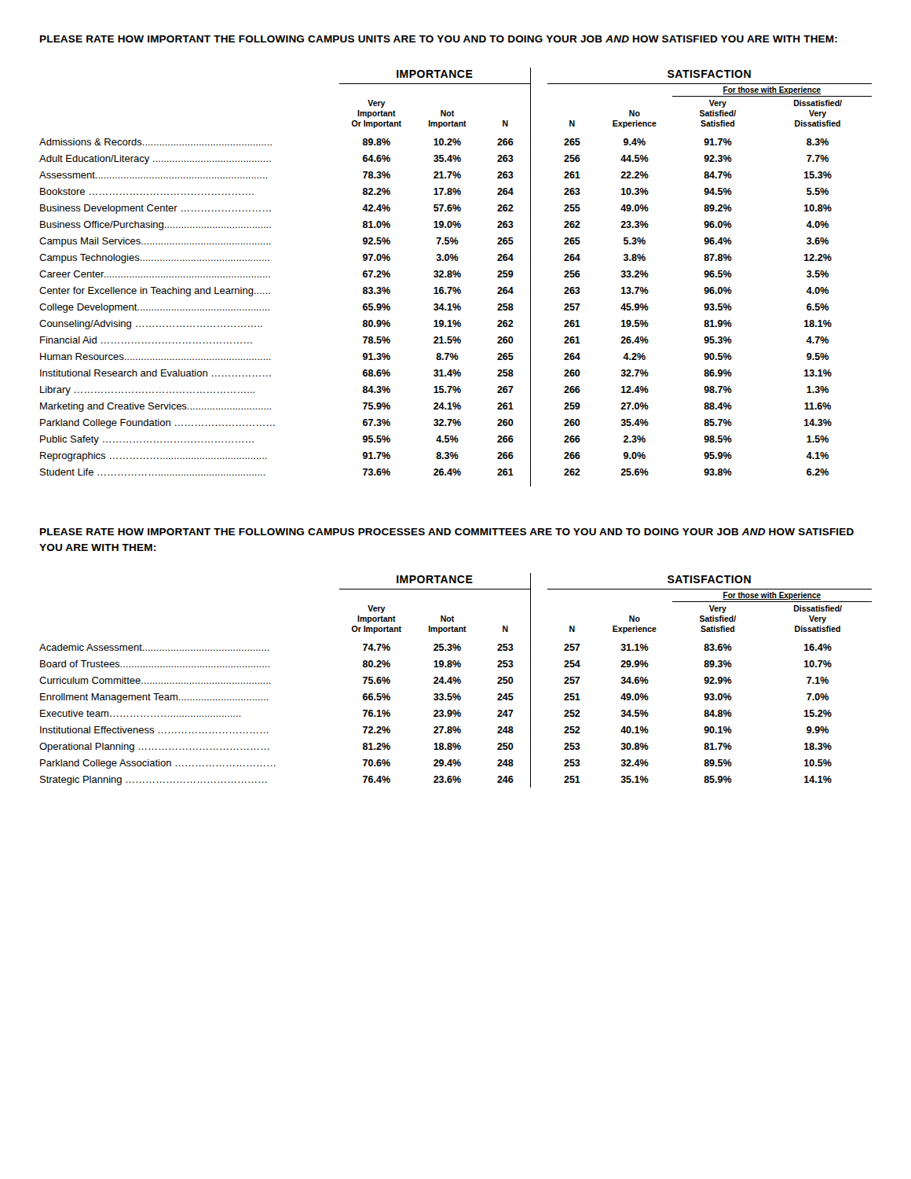PLEASE RATE HOW IMPORTANT THE FOLLOWING CAMPUS UNITS ARE TO YOU AND TO DOING YOUR JOB AND HOW SATISFIED YOU ARE WITH THEM:
| | IMPORTANCE | | SATISFACTION |
| | | | | | | | For those with Experience |
| | Very Important Or Important | Not Important | N | | N | No Experience | Very Satisfied/ Satisfied | Dissatisfied/ Very Dissatisfied |
| Admissions & Records.............................................. | 89.8% | 10.2% | 266 | | 265 | 9.4% | 91.7% | 8.3% |
| Adult Education/Literacy .......................................... | 64.6% | 35.4% | 263 | | 256 | 44.5% | 92.3% | 7.7% |
| Assessment............................................................. | 78.3% | 21.7% | 263 | | 261 | 22.2% | 84.7% | 15.3% |
| Bookstore …………………………………………. | 82.2% | 17.8% | 264 | | 263 | 10.3% | 94.5% | 5.5% |
| Business Development Center ……………………… | 42.4% | 57.6% | 262 | | 255 | 49.0% | 89.2% | 10.8% |
| Business Office/Purchasing...................................... | 81.0% | 19.0% | 263 | | 262 | 23.3% | 96.0% | 4.0% |
| Campus Mail Services.............................................. | 92.5% | 7.5% | 265 | | 265 | 5.3% | 96.4% | 3.6% |
| Campus Technologies.............................................. | 97.0% | 3.0% | 264 | | 264 | 3.8% | 87.8% | 12.2% |
| Career Center........................................................... | 67.2% | 32.8% | 259 | | 256 | 33.2% | 96.5% | 3.5% |
| Center for Excellence in Teaching and Learning...... | 83.3% | 16.7% | 264 | | 263 | 13.7% | 96.0% | 4.0% |
| College Development............................................... | 65.9% | 34.1% | 258 | | 257 | 45.9% | 93.5% | 6.5% |
| Counseling/Advising ……………………………….. | 80.9% | 19.1% | 262 | | 261 | 19.5% | 81.9% | 18.1% |
| Financial Aid ……………………………………… | 78.5% | 21.5% | 260 | | 261 | 26.4% | 95.3% | 4.7% |
| Human Resources.................................................... | 91.3% | 8.7% | 265 | | 264 | 4.2% | 90.5% | 9.5% |
| Institutional Research and Evaluation ……………… | 68.6% | 31.4% | 258 | | 260 | 32.7% | 86.9% | 13.1% |
| Library ……………………………………………... | 84.3% | 15.7% | 267 | | 266 | 12.4% | 98.7% | 1.3% |
| Marketing and Creative Services.............................. | 75.9% | 24.1% | 261 | | 259 | 27.0% | 88.4% | 11.6% |
| Parkland College Foundation ………………………… | 67.3% | 32.7% | 260 | | 260 | 35.4% | 85.7% | 14.3% |
| Public Safety ……………………………………… | 95.5% | 4.5% | 266 | | 266 | 2.3% | 98.5% | 1.5% |
| Reprographics ……………...................................... | 91.7% | 8.3% | 266 | | 266 | 9.0% | 95.9% | 4.1% |
| Student Life ………………...................................... | 73.6% | 26.4% | 261 | | 262 | 25.6% | 93.8% | 6.2% |
PLEASE RATE HOW IMPORTANT THE FOLLOWING CAMPUS PROCESSES AND COMMITTEES ARE TO YOU AND TO DOING YOUR JOB AND HOW SATISFIED YOU ARE WITH THEM:
| | IMPORTANCE | | SATISFACTION |
| | | | | | | | For those with Experience |
| | Very Important Or Important | Not Important | N | | N | No Experience | Very Satisfied/ Satisfied | Dissatisfied/ Very Dissatisfied |
| Academic Assessment............................................. | 74.7% | 25.3% | 253 | | 257 | 31.1% | 83.6% | 16.4% |
| Board of Trustees..................................................... | 80.2% | 19.8% | 253 | | 254 | 29.9% | 89.3% | 10.7% |
| Curriculum Committee.............................................. | 75.6% | 24.4% | 250 | | 257 | 34.6% | 92.9% | 7.1% |
| Enrollment Management Team................................ | 66.5% | 33.5% | 245 | | 251 | 49.0% | 93.0% | 7.0% |
| Executive team………………......................... | 76.1% | 23.9% | 247 | | 252 | 34.5% | 84.8% | 15.2% |
| Institutional Effectiveness …………………………… | 72.2% | 27.8% | 248 | | 252 | 40.1% | 90.1% | 9.9% |
| Operational Planning ………………………………… | 81.2% | 18.8% | 250 | | 253 | 30.8% | 81.7% | 18.3% |
| Parkland College Association ………………………… | 70.6% | 29.4% | 248 | | 253 | 32.4% | 89.5% | 10.5% |
| Strategic Planning …………………………………… | 76.4% | 23.6% | 246 | | 251 | 35.1% | 85.9% | 14.1% |